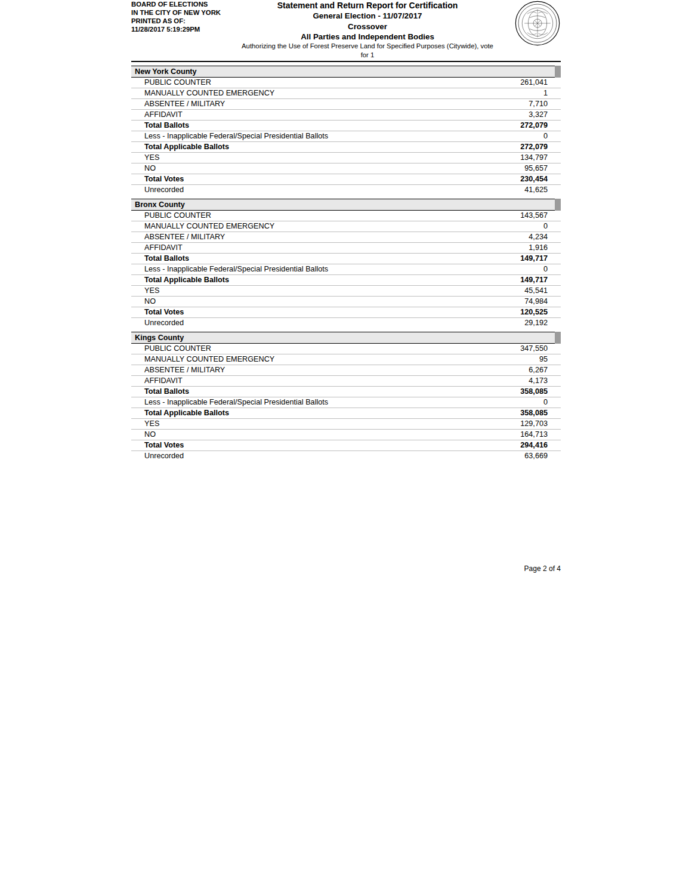BOARD OF ELECTIONS
IN THE CITY OF NEW YORK
PRINTED AS OF:
11/28/2017 5:19:29PM
Statement and Return Report for Certification
General Election - 11/07/2017
Crossover
All Parties and Independent Bodies
Authorizing the Use of Forest Preserve Land for Specified Purposes (Citywide), vote for 1
New York County
| PUBLIC COUNTER | 261,041 |
| MANUALLY COUNTED EMERGENCY | 1 |
| ABSENTEE / MILITARY | 7,710 |
| AFFIDAVIT | 3,327 |
| Total Ballots | 272,079 |
| Less - Inapplicable Federal/Special Presidential Ballots | 0 |
| Total Applicable Ballots | 272,079 |
| YES | 134,797 |
| NO | 95,657 |
| Total Votes | 230,454 |
| Unrecorded | 41,625 |
Bronx County
| PUBLIC COUNTER | 143,567 |
| MANUALLY COUNTED EMERGENCY | 0 |
| ABSENTEE / MILITARY | 4,234 |
| AFFIDAVIT | 1,916 |
| Total Ballots | 149,717 |
| Less - Inapplicable Federal/Special Presidential Ballots | 0 |
| Total Applicable Ballots | 149,717 |
| YES | 45,541 |
| NO | 74,984 |
| Total Votes | 120,525 |
| Unrecorded | 29,192 |
Kings County
| PUBLIC COUNTER | 347,550 |
| MANUALLY COUNTED EMERGENCY | 95 |
| ABSENTEE / MILITARY | 6,267 |
| AFFIDAVIT | 4,173 |
| Total Ballots | 358,085 |
| Less - Inapplicable Federal/Special Presidential Ballots | 0 |
| Total Applicable Ballots | 358,085 |
| YES | 129,703 |
| NO | 164,713 |
| Total Votes | 294,416 |
| Unrecorded | 63,669 |
Page 2 of 4